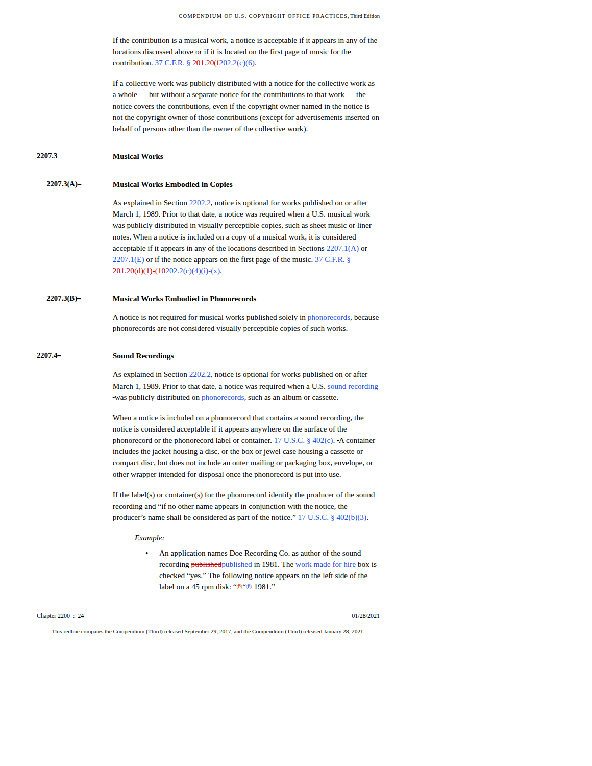COMPENDIUM OF U.S. COPYRIGHT OFFICE PRACTICES, Third Edition
If the contribution is a musical work, a notice is acceptable if it appears in any of the locations discussed above or if it is located on the first page of music for the contribution. 37 C.F.R. § 201.20(f 202.2(c)(6).
If a collective work was publicly distributed with a notice for the collective work as a whole — but without a separate notice for the contributions to that work — the notice covers the contributions, even if the copyright owner named in the notice is not the copyright owner of those contributions (except for advertisements inserted on behalf of persons other than the owner of the collective work).
2207.3 Musical Works
2207.3(A)– Musical Works Embodied in Copies
As explained in Section 2202.2, notice is optional for works published on or after March 1, 1989. Prior to that date, a notice was required when a U.S. musical work was publicly distributed in visually perceptible copies, such as sheet music or liner notes. When a notice is included on a copy of a musical work, it is considered acceptable if it appears in any of the locations described in Sections 2207.1(A) or 2207.1(E) or if the notice appears on the first page of the music. 37 C.F.R. § 201.20(d)(1)-(10202.2(c)(4)(i)-(x).
2207.3(B)– Musical Works Embodied in Phonorecords
A notice is not required for musical works published solely in phonorecords, because phonorecords are not considered visually perceptible copies of such works.
2207.4– Sound Recordings
As explained in Section 2202.2, notice is optional for works published on or after March 1, 1989. Prior to that date, a notice was required when a U.S. sound recording was publicly distributed on phonorecords, such as an album or cassette.
When a notice is included on a phonorecord that contains a sound recording, the notice is considered acceptable if it appears anywhere on the surface of the phonorecord or the phonorecord label or container. 17 U.S.C. § 402(c). A container includes the jacket housing a disc, or the box or jewel case housing a cassette or compact disc, but does not include an outer mailing or packaging box, envelope, or other wrapper intended for disposal once the phonorecord is put into use.
If the label(s) or container(s) for the phonorecord identify the producer of the sound recording and “if no other name appears in conjunction with the notice, the producer’s name shall be considered as part of the notice.” 17 U.S.C. § 402(b)(3).
Example:
An application names Doe Recording Co. as author of the sound recording published published in 1981. The work made for hire box is checked “yes.” The following notice appears on the left side of the label on a 45 rpm disk: “℗“℗ 1981.”
Chapter 2200 : 24 01/28/2021
This redline compares the Compendium (Third) released September 29, 2017, and the Compendium (Third) released January 28, 2021.